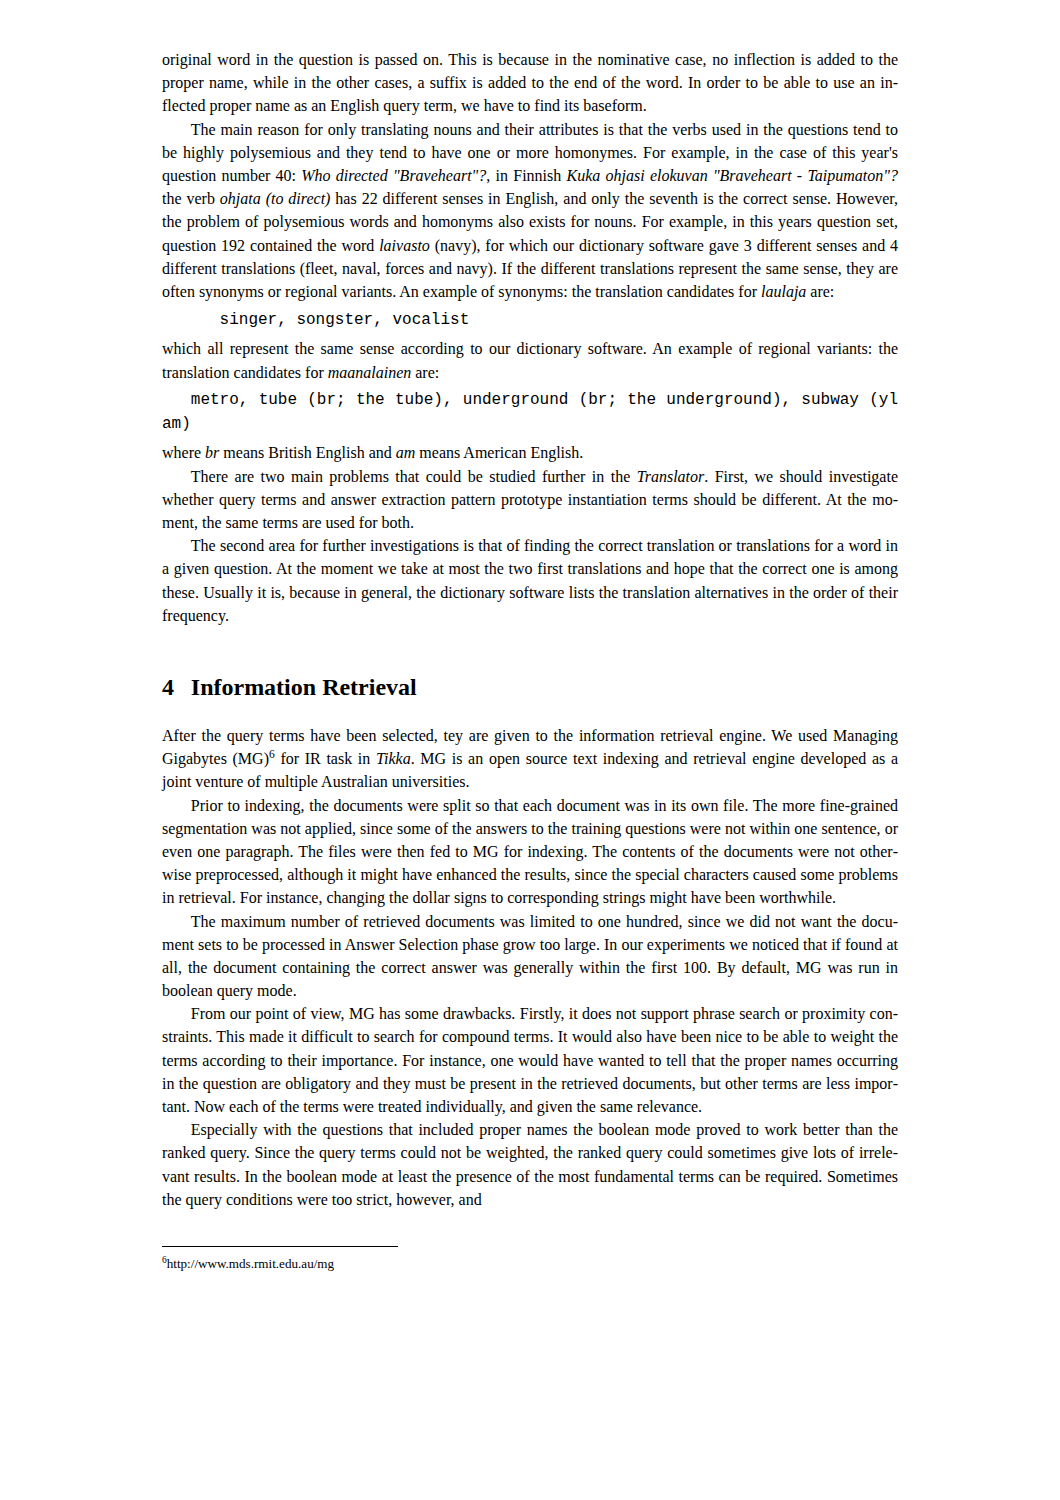original word in the question is passed on. This is because in the nominative case, no inflection is added to the proper name, while in the other cases, a suffix is added to the end of the word. In order to be able to use an inflected proper name as an English query term, we have to find its baseform.
The main reason for only translating nouns and their attributes is that the verbs used in the questions tend to be highly polysemious and they tend to have one or more homonymes. For example, in the case of this year's question number 40: Who directed "Braveheart"?, in Finnish Kuka ohjasi elokuvan "Braveheart - Taipumaton"? the verb ohjata (to direct) has 22 different senses in English, and only the seventh is the correct sense. However, the problem of polysemious words and homonyms also exists for nouns. For example, in this years question set, question 192 contained the word laivasto (navy), for which our dictionary software gave 3 different senses and 4 different translations (fleet, naval, forces and navy). If the different translations represent the same sense, they are often synonyms or regional variants. An example of synonyms: the translation candidates for laulaja are:
singer, songster, vocalist
which all represent the same sense according to our dictionary software. An example of regional variants: the translation candidates for maanalainen are:
metro, tube (br; the tube), underground (br; the underground), subway (yl am)
where br means British English and am means American English.
There are two main problems that could be studied further in the Translator. First, we should investigate whether query terms and answer extraction pattern prototype instantiation terms should be different. At the moment, the same terms are used for both.
The second area for further investigations is that of finding the correct translation or translations for a word in a given question. At the moment we take at most the two first translations and hope that the correct one is among these. Usually it is, because in general, the dictionary software lists the translation alternatives in the order of their frequency.
4 Information Retrieval
After the query terms have been selected, tey are given to the information retrieval engine. We used Managing Gigabytes (MG)6 for IR task in Tikka. MG is an open source text indexing and retrieval engine developed as a joint venture of multiple Australian universities.
Prior to indexing, the documents were split so that each document was in its own file. The more fine-grained segmentation was not applied, since some of the answers to the training questions were not within one sentence, or even one paragraph. The files were then fed to MG for indexing. The contents of the documents were not otherwise preprocessed, although it might have enhanced the results, since the special characters caused some problems in retrieval. For instance, changing the dollar signs to corresponding strings might have been worthwhile.
The maximum number of retrieved documents was limited to one hundred, since we did not want the document sets to be processed in Answer Selection phase grow too large. In our experiments we noticed that if found at all, the document containing the correct answer was generally within the first 100. By default, MG was run in boolean query mode.
From our point of view, MG has some drawbacks. Firstly, it does not support phrase search or proximity constraints. This made it difficult to search for compound terms. It would also have been nice to be able to weight the terms according to their importance. For instance, one would have wanted to tell that the proper names occurring in the question are obligatory and they must be present in the retrieved documents, but other terms are less important. Now each of the terms were treated individually, and given the same relevance.
Especially with the questions that included proper names the boolean mode proved to work better than the ranked query. Since the query terms could not be weighted, the ranked query could sometimes give lots of irrelevant results. In the boolean mode at least the presence of the most fundamental terms can be required. Sometimes the query conditions were too strict, however, and
6http://www.mds.rmit.edu.au/mg